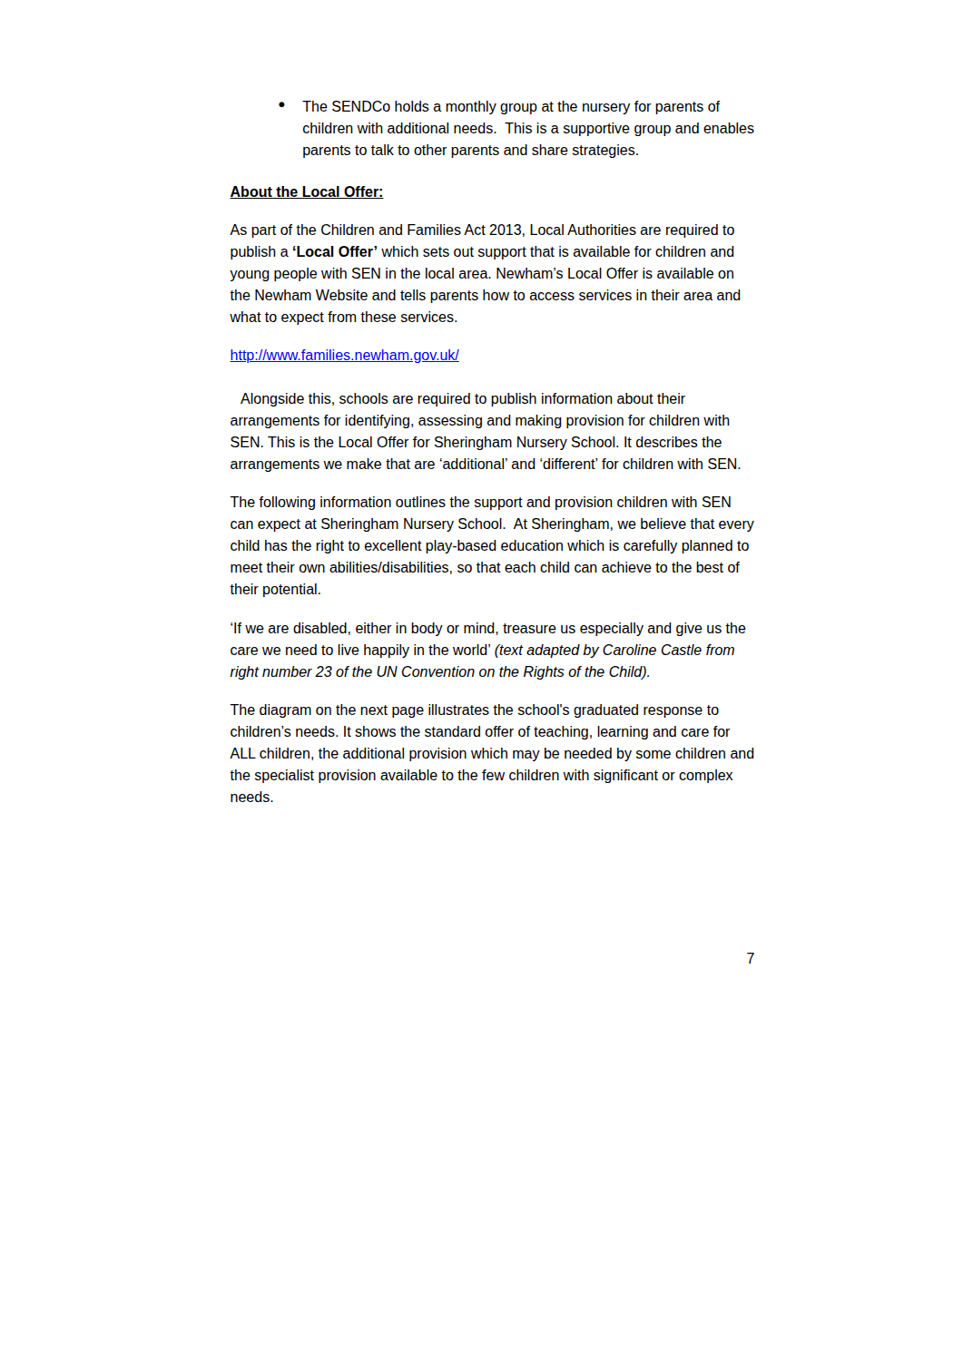The SENDCo holds a monthly group at the nursery for parents of children with additional needs. This is a supportive group and enables parents to talk to other parents and share strategies.
About the Local Offer:
As part of the Children and Families Act 2013, Local Authorities are required to publish a ‘Local Offer’ which sets out support that is available for children and young people with SEN in the local area. Newham’s Local Offer is available on the Newham Website and tells parents how to access services in their area and what to expect from these services.
http://www.families.newham.gov.uk/
Alongside this, schools are required to publish information about their arrangements for identifying, assessing and making provision for children with SEN. This is the Local Offer for Sheringham Nursery School. It describes the arrangements we make that are ‘additional’ and ‘different’ for children with SEN.
The following information outlines the support and provision children with SEN can expect at Sheringham Nursery School. At Sheringham, we believe that every child has the right to excellent play-based education which is carefully planned to meet their own abilities/disabilities, so that each child can achieve to the best of their potential.
‘If we are disabled, either in body or mind, treasure us especially and give us the care we need to live happily in the world’ (text adapted by Caroline Castle from right number 23 of the UN Convention on the Rights of the Child).
The diagram on the next page illustrates the school's graduated response to children’s needs. It shows the standard offer of teaching, learning and care for ALL children, the additional provision which may be needed by some children and the specialist provision available to the few children with significant or complex needs.
7